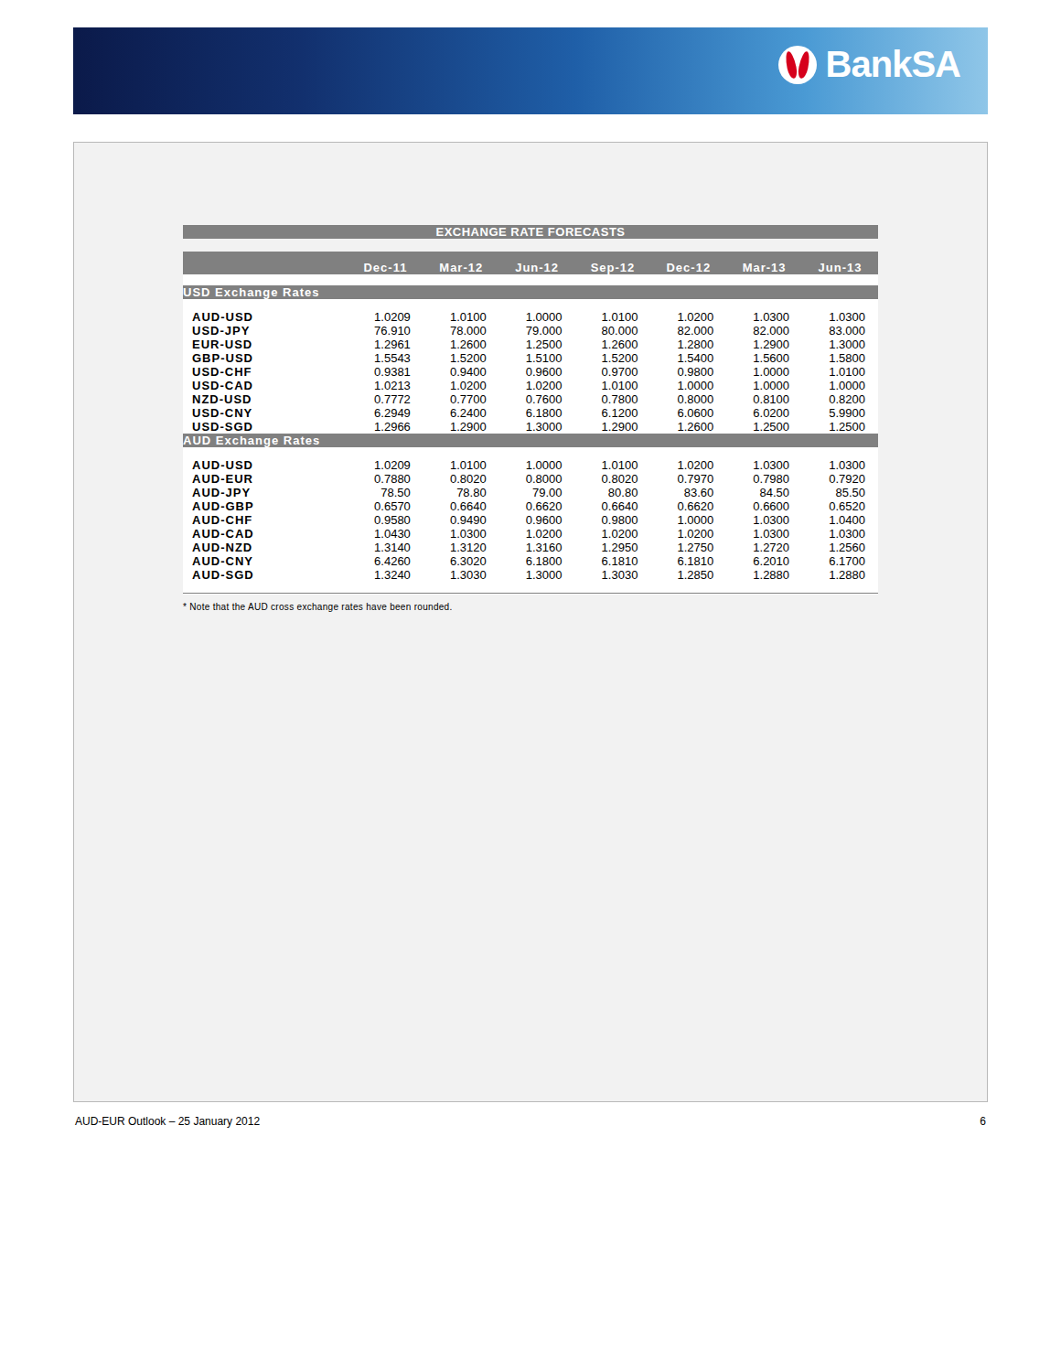BankSA
| EXCHANGE RATE FORECASTS |
| | Dec-11 | Mar-12 | Jun-12 | Sep-12 | Dec-12 | Mar-13 | Jun-13 |
| USD Exchange Rates |
| AUD-USD | 1.0209 | 1.0100 | 1.0000 | 1.0100 | 1.0200 | 1.0300 | 1.0300 |
| USD-JPY | 76.910 | 78.000 | 79.000 | 80.000 | 82.000 | 82.000 | 83.000 |
| EUR-USD | 1.2961 | 1.2600 | 1.2500 | 1.2600 | 1.2800 | 1.2900 | 1.3000 |
| GBP-USD | 1.5543 | 1.5200 | 1.5100 | 1.5200 | 1.5400 | 1.5600 | 1.5800 |
| USD-CHF | 0.9381 | 0.9400 | 0.9600 | 0.9700 | 0.9800 | 1.0000 | 1.0100 |
| USD-CAD | 1.0213 | 1.0200 | 1.0200 | 1.0100 | 1.0000 | 1.0000 | 1.0000 |
| NZD-USD | 0.7772 | 0.7700 | 0.7600 | 0.7800 | 0.8000 | 0.8100 | 0.8200 |
| USD-CNY | 6.2949 | 6.2400 | 6.1800 | 6.1200 | 6.0600 | 6.0200 | 5.9900 |
| USD-SGD | 1.2966 | 1.2900 | 1.3000 | 1.2900 | 1.2600 | 1.2500 | 1.2500 |
| AUD Exchange Rates |
| AUD-USD | 1.0209 | 1.0100 | 1.0000 | 1.0100 | 1.0200 | 1.0300 | 1.0300 |
| AUD-EUR | 0.7880 | 0.8020 | 0.8000 | 0.8020 | 0.7970 | 0.7980 | 0.7920 |
| AUD-JPY | 78.50 | 78.80 | 79.00 | 80.80 | 83.60 | 84.50 | 85.50 |
| AUD-GBP | 0.6570 | 0.6640 | 0.6620 | 0.6640 | 0.6620 | 0.6600 | 0.6520 |
| AUD-CHF | 0.9580 | 0.9490 | 0.9600 | 0.9800 | 1.0000 | 1.0300 | 1.0400 |
| AUD-CAD | 1.0430 | 1.0300 | 1.0200 | 1.0200 | 1.0200 | 1.0300 | 1.0300 |
| AUD-NZD | 1.3140 | 1.3120 | 1.3160 | 1.2950 | 1.2750 | 1.2720 | 1.2560 |
| AUD-CNY | 6.4260 | 6.3020 | 6.1800 | 6.1810 | 6.1810 | 6.2010 | 6.1700 |
| AUD-SGD | 1.3240 | 1.3030 | 1.3000 | 1.3030 | 1.2850 | 1.2880 | 1.2880 |
* Note that the AUD cross exchange rates have been rounded.
AUD-EUR Outlook – 25 January 2012
6